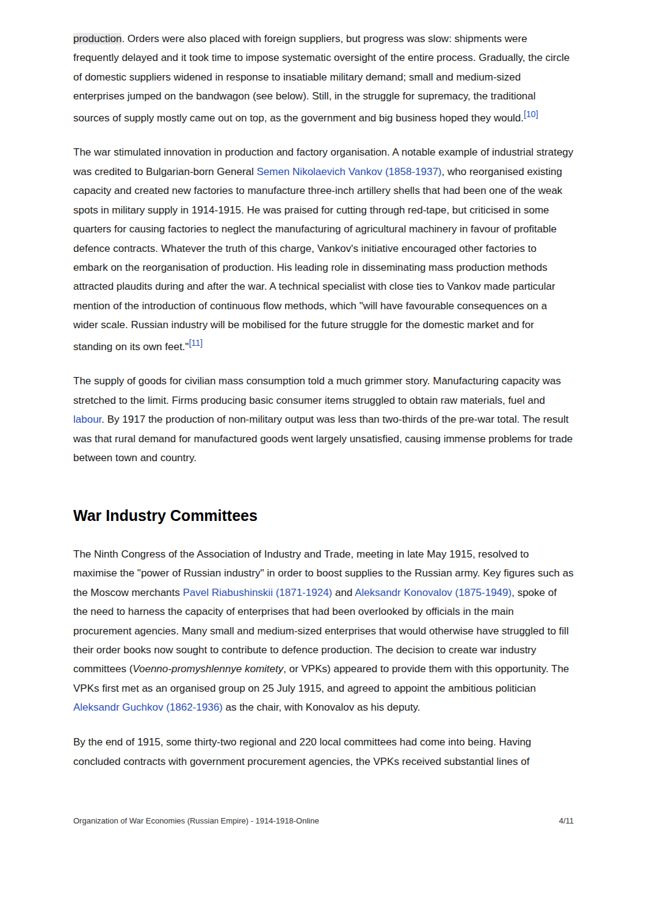production. Orders were also placed with foreign suppliers, but progress was slow: shipments were frequently delayed and it took time to impose systematic oversight of the entire process. Gradually, the circle of domestic suppliers widened in response to insatiable military demand; small and medium-sized enterprises jumped on the bandwagon (see below). Still, in the struggle for supremacy, the traditional sources of supply mostly came out on top, as the government and big business hoped they would.[10]
The war stimulated innovation in production and factory organisation. A notable example of industrial strategy was credited to Bulgarian-born General Semen Nikolaevich Vankov (1858-1937), who reorganised existing capacity and created new factories to manufacture three-inch artillery shells that had been one of the weak spots in military supply in 1914-1915. He was praised for cutting through red-tape, but criticised in some quarters for causing factories to neglect the manufacturing of agricultural machinery in favour of profitable defence contracts. Whatever the truth of this charge, Vankov's initiative encouraged other factories to embark on the reorganisation of production. His leading role in disseminating mass production methods attracted plaudits during and after the war. A technical specialist with close ties to Vankov made particular mention of the introduction of continuous flow methods, which "will have favourable consequences on a wider scale. Russian industry will be mobilised for the future struggle for the domestic market and for standing on its own feet."[11]
The supply of goods for civilian mass consumption told a much grimmer story. Manufacturing capacity was stretched to the limit. Firms producing basic consumer items struggled to obtain raw materials, fuel and labour. By 1917 the production of non-military output was less than two-thirds of the pre-war total. The result was that rural demand for manufactured goods went largely unsatisfied, causing immense problems for trade between town and country.
War Industry Committees
The Ninth Congress of the Association of Industry and Trade, meeting in late May 1915, resolved to maximise the "power of Russian industry" in order to boost supplies to the Russian army. Key figures such as the Moscow merchants Pavel Riabushinskii (1871-1924) and Aleksandr Konovalov (1875-1949), spoke of the need to harness the capacity of enterprises that had been overlooked by officials in the main procurement agencies. Many small and medium-sized enterprises that would otherwise have struggled to fill their order books now sought to contribute to defence production. The decision to create war industry committees (Voenno-promyshlennye komitety, or VPKs) appeared to provide them with this opportunity. The VPKs first met as an organised group on 25 July 1915, and agreed to appoint the ambitious politician Aleksandr Guchkov (1862-1936) as the chair, with Konovalov as his deputy.
By the end of 1915, some thirty-two regional and 220 local committees had come into being. Having concluded contracts with government procurement agencies, the VPKs received substantial lines of
Organization of War Economies (Russian Empire) - 1914-1918-Online 4/11